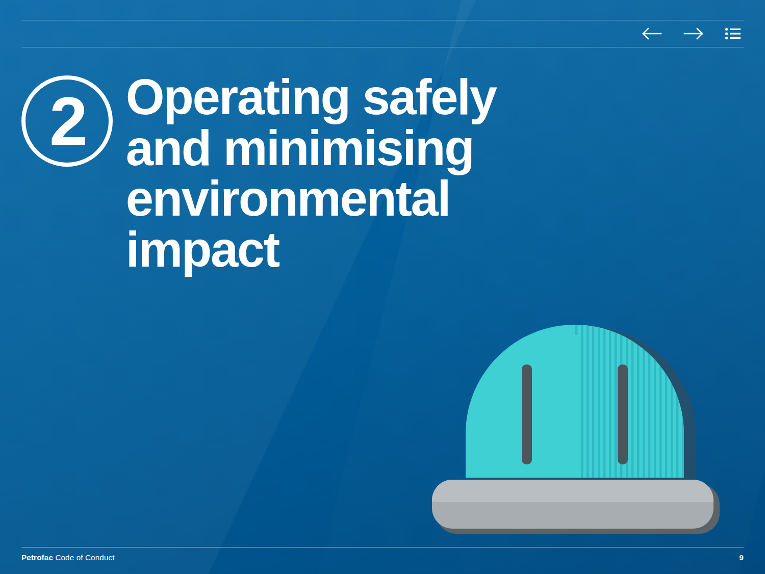2
Operating safely and minimising environmental impact
Petrofac Code of Conduct
9